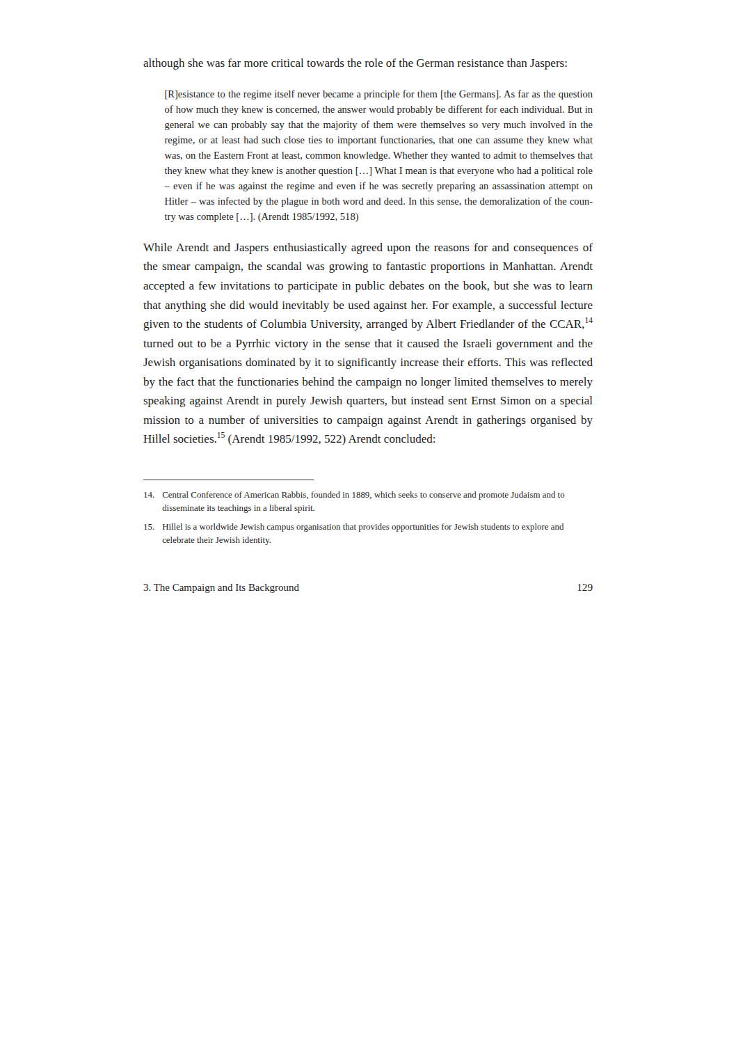although she was far more critical towards the role of the German resistance than Jaspers:
[R]esistance to the regime itself never became a principle for them [the Germans]. As far as the question of how much they knew is concerned, the answer would probably be different for each individual. But in general we can probably say that the majority of them were themselves so very much involved in the regime, or at least had such close ties to important functionaries, that one can assume they knew what was, on the Eastern Front at least, common knowledge. Whether they wanted to admit to themselves that they knew what they knew is another question […] What I mean is that everyone who had a political role – even if he was against the regime and even if he was secretly preparing an assassination attempt on Hitler – was infected by the plague in both word and deed. In this sense, the demoralization of the country was complete […]. (Arendt 1985/1992, 518)
While Arendt and Jaspers enthusiastically agreed upon the reasons for and consequences of the smear campaign, the scandal was growing to fantastic proportions in Manhattan. Arendt accepted a few invitations to participate in public debates on the book, but she was to learn that anything she did would inevitably be used against her. For example, a successful lecture given to the students of Columbia University, arranged by Albert Friedlander of the CCAR,14 turned out to be a Pyrrhic victory in the sense that it caused the Israeli government and the Jewish organisations dominated by it to significantly increase their efforts. This was reflected by the fact that the functionaries behind the campaign no longer limited themselves to merely speaking against Arendt in purely Jewish quarters, but instead sent Ernst Simon on a special mission to a number of universities to campaign against Arendt in gatherings organised by Hillel societies.15 (Arendt 1985/1992, 522) Arendt concluded:
14. Central Conference of American Rabbis, founded in 1889, which seeks to conserve and promote Judaism and to disseminate its teachings in a liberal spirit.
15. Hillel is a worldwide Jewish campus organisation that provides opportunities for Jewish students to explore and celebrate their Jewish identity.
3. The Campaign and Its Background 129